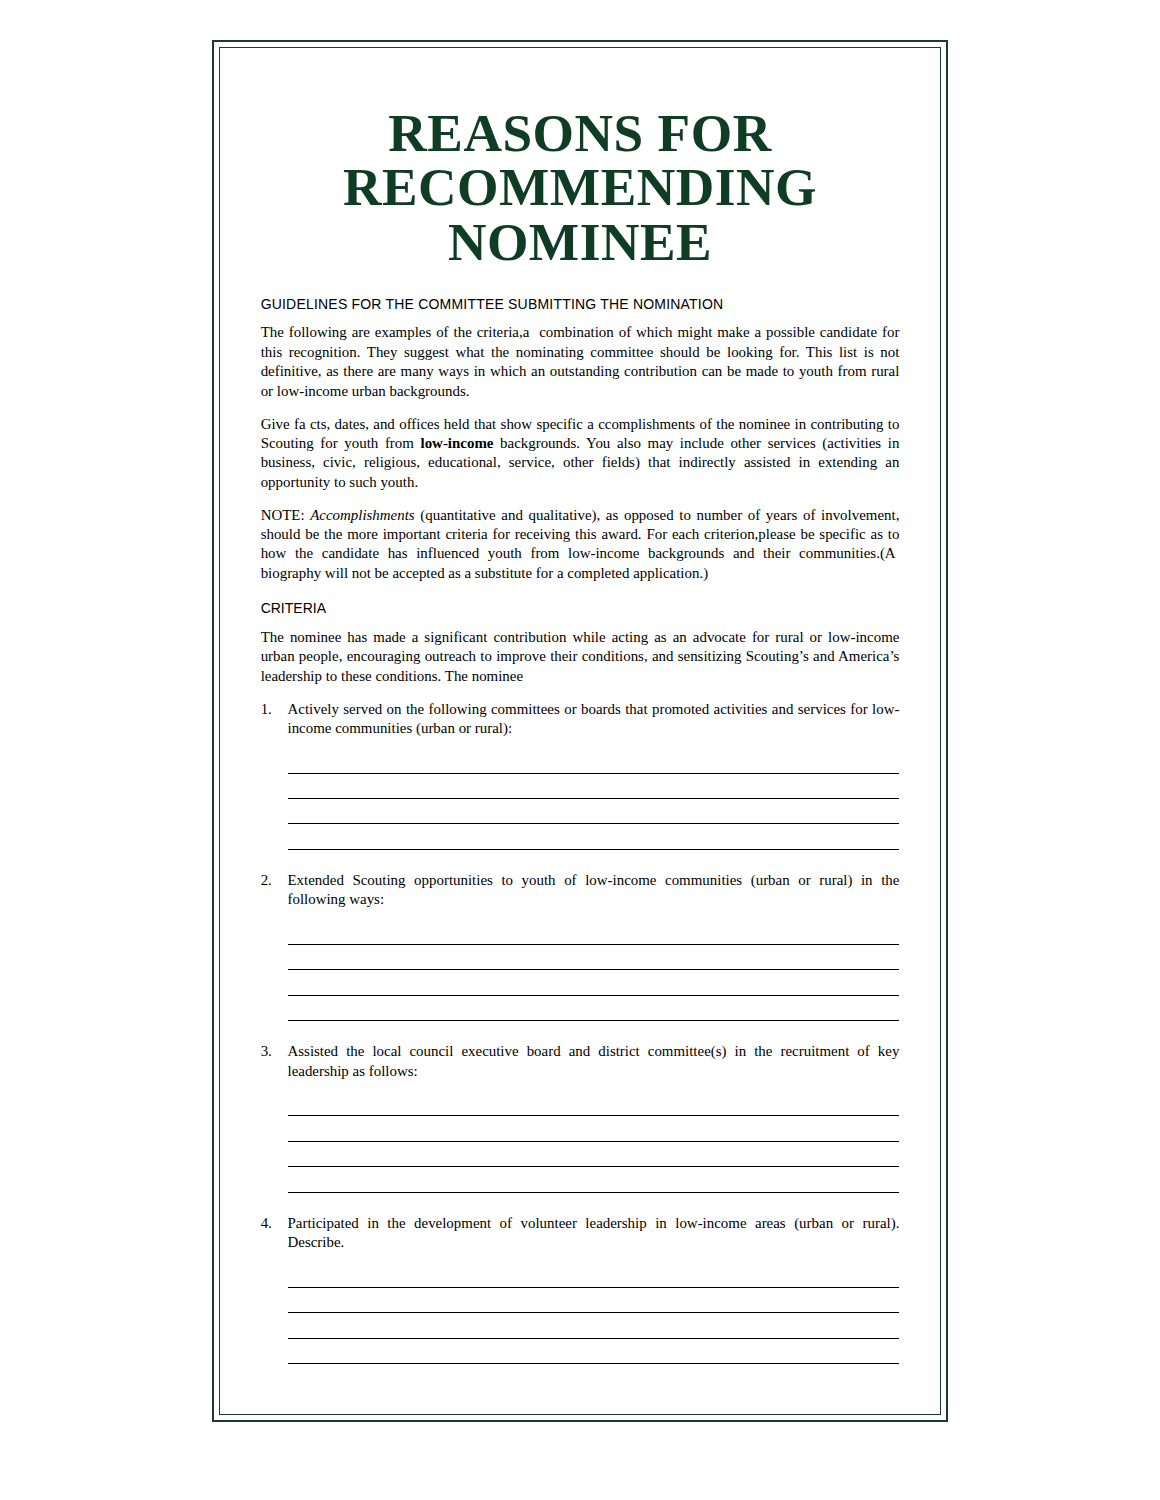REASONS FOR
RECOMMENDING NOMINEE
GUIDELINES FOR THE COMMITTEE SUBMITTING THE NOMINATION
The following are examples of the criteria,a combination of which might make a possible candidate for this recognition. They suggest what the nominating committee should be looking for. This list is not definitive, as there are many ways in which an outstanding contribution can be made to youth from rural or low-income urban backgrounds.
Give fa cts, dates, and offices held that show specific a ccomplishments of the nominee in contributing to Scouting for youth from low-income backgrounds. You also may include other services (activities in business, civic, religious, educational, service, other fields) that indirectly assisted in extending an opportunity to such youth.
NOTE: Accomplishments (quantitative and qualitative), as opposed to number of years of involvement, should be the more important criteria for receiving this award. For each criterion,please be specific as to how the candidate has influenced youth from low-income backgrounds and their communities.(A biography will not be accepted as a substitute for a completed application.)
CRITERIA
The nominee has made a significant contribution while acting as an advocate for rural or low-income urban people, encouraging outreach to improve their conditions, and sensitizing Scouting’s and America’s leadership to these conditions. The nominee
Actively served on the following committees or boards that promoted activities and services for low-income communities (urban or rural):
Extended Scouting opportunities to youth of low-income communities (urban or rural) in the following ways:
Assisted the local council executive board and district committee(s) in the recruitment of key leadership as follows:
Participated in the development of volunteer leadership in low-income areas (urban or rural). Describe.